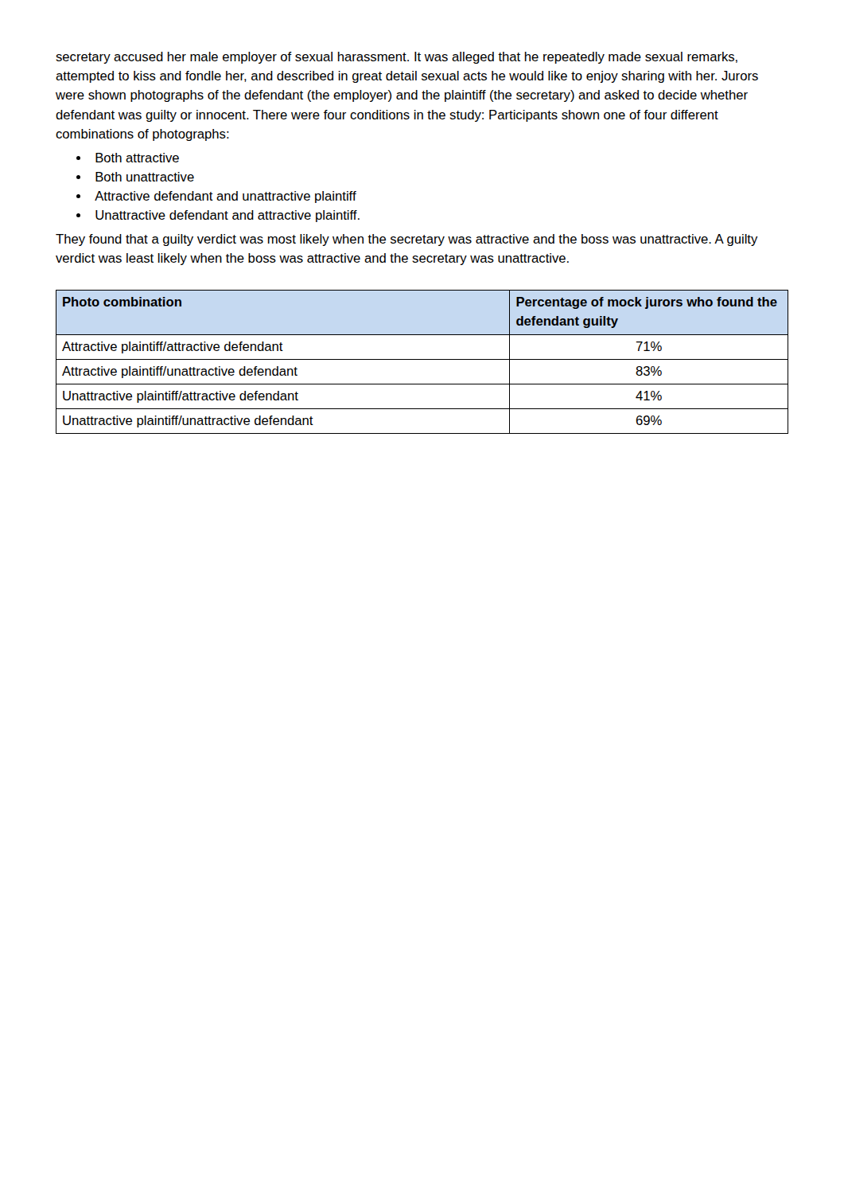secretary accused her male employer of sexual harassment. It was alleged that he repeatedly made sexual remarks, attempted to kiss and fondle her, and described in great detail sexual acts he would like to enjoy sharing with her. Jurors were shown photographs of the defendant (the employer) and the plaintiff (the secretary) and asked to decide whether defendant was guilty or innocent. There were four conditions in the study: Participants shown one of four different combinations of photographs:
Both attractive
Both unattractive
Attractive defendant and unattractive plaintiff
Unattractive defendant and attractive plaintiff.
They found that a guilty verdict was most likely when the secretary was attractive and the boss was unattractive. A guilty verdict was least likely when the boss was attractive and the secretary was unattractive.
| Photo combination | Percentage of mock jurors who found the defendant guilty |
| --- | --- |
| Attractive plaintiff/attractive defendant | 71% |
| Attractive plaintiff/unattractive defendant | 83% |
| Unattractive plaintiff/attractive defendant | 41% |
| Unattractive plaintiff/unattractive defendant | 69% |